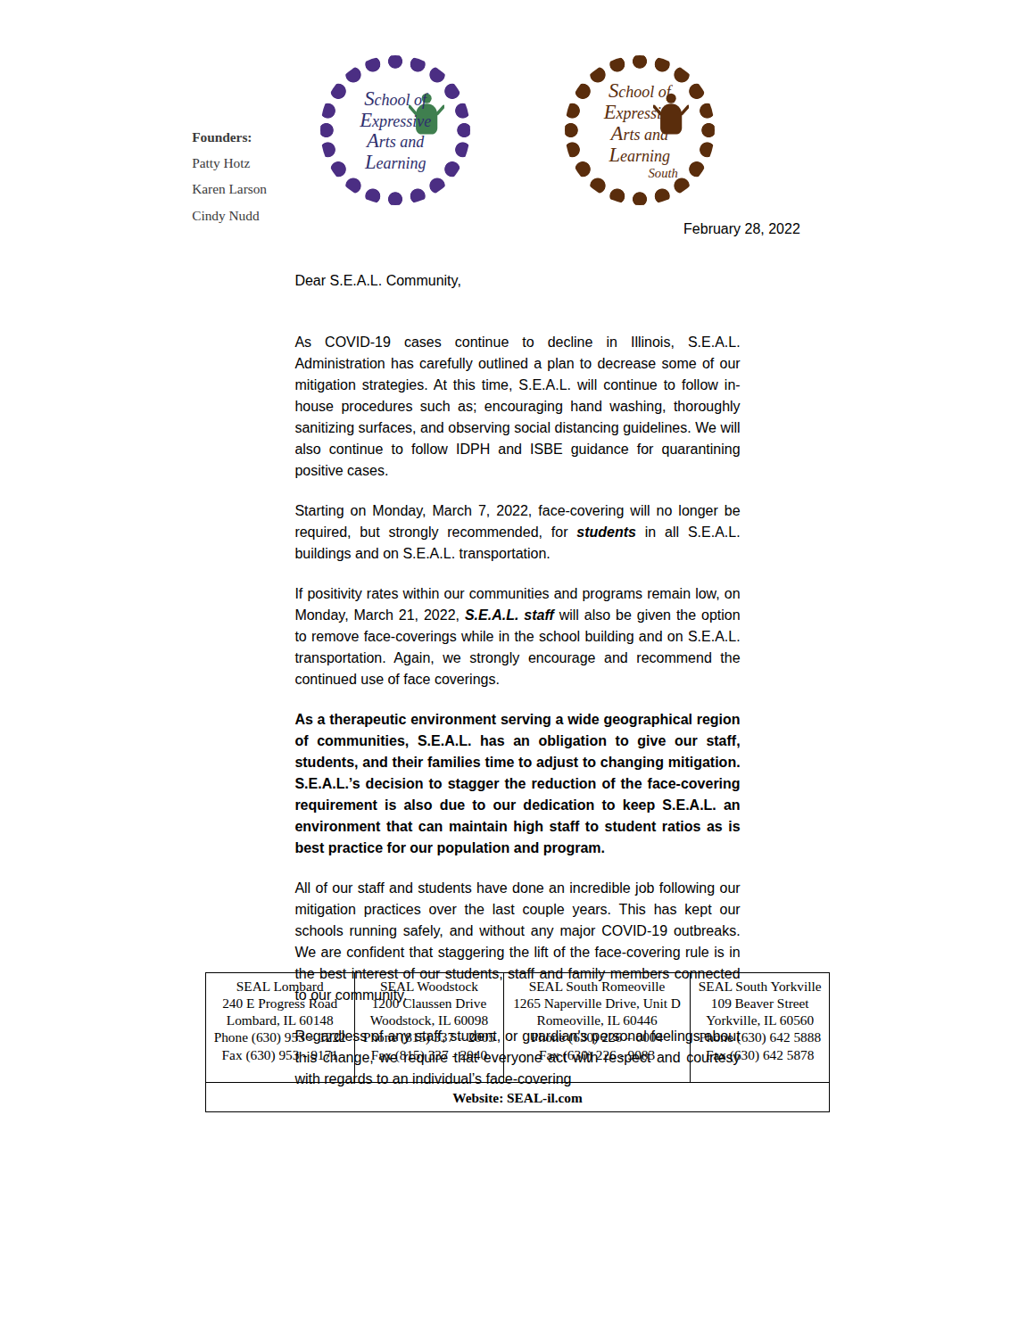School of Expressive Arts and Learning
School of Expressive Arts and Learning South
Founders:
Patty Hotz
Karen Larson
Cindy Nudd
February 28, 2022
Dear S.E.A.L. Community,
As COVID-19 cases continue to decline in Illinois, S.E.A.L. Administration has carefully outlined a plan to decrease some of our mitigation strategies. At this time, S.E.A.L. will continue to follow in-house procedures such as; encouraging hand washing, thoroughly sanitizing surfaces, and observing social distancing guidelines. We will also continue to follow IDPH and ISBE guidance for quarantining positive cases.
Starting on Monday, March 7, 2022, face-covering will no longer be required, but strongly recommended, for students in all S.E.A.L. buildings and on S.E.A.L. transportation.
If positivity rates within our communities and programs remain low, on Monday, March 21, 2022, S.E.A.L. staff will also be given the option to remove face-coverings while in the school building and on S.E.A.L. transportation. Again, we strongly encourage and recommend the continued use of face coverings.
As a therapeutic environment serving a wide geographical region of communities, S.E.A.L. has an obligation to give our staff, students, and their families time to adjust to changing mitigation. S.E.A.L.’s decision to stagger the reduction of the face-covering requirement is also due to our dedication to keep S.E.A.L. an environment that can maintain high staff to student ratios as is best practice for our population and program.
All of our staff and students have done an incredible job following our mitigation practices over the last couple years. This has kept our schools running safely, and without any major COVID-19 outbreaks. We are confident that staggering the lift of the face-covering rule is in the best interest of our students, staff and family members connected to our community.
Regardless of any staff, student, or guardian's personal feelings about this change, we require that everyone act with respect and courtesy with regards to an individual’s face-covering
| SEAL Lombard 240 E Progress Road Lombard, IL 60148 Phone (630) 953 – 1222 Fax (630) 953 - 9171 | SEAL Woodstock 1200 Claussen Drive Woodstock, IL 60098 Phone (815) 337 – 2005 Fax (815) 337 - 2040 | SEAL South Romeoville 1265 Naperville Drive, Unit D Romeoville, IL 60446 Phone (630) 226 – 0004 Fax (630) 226 - 9083 | SEAL South Yorkville 109 Beaver Street Yorkville, IL 60560 Phone (630) 642 5888 Fax (630) 642 5878 |
| Website: SEAL-il.com |